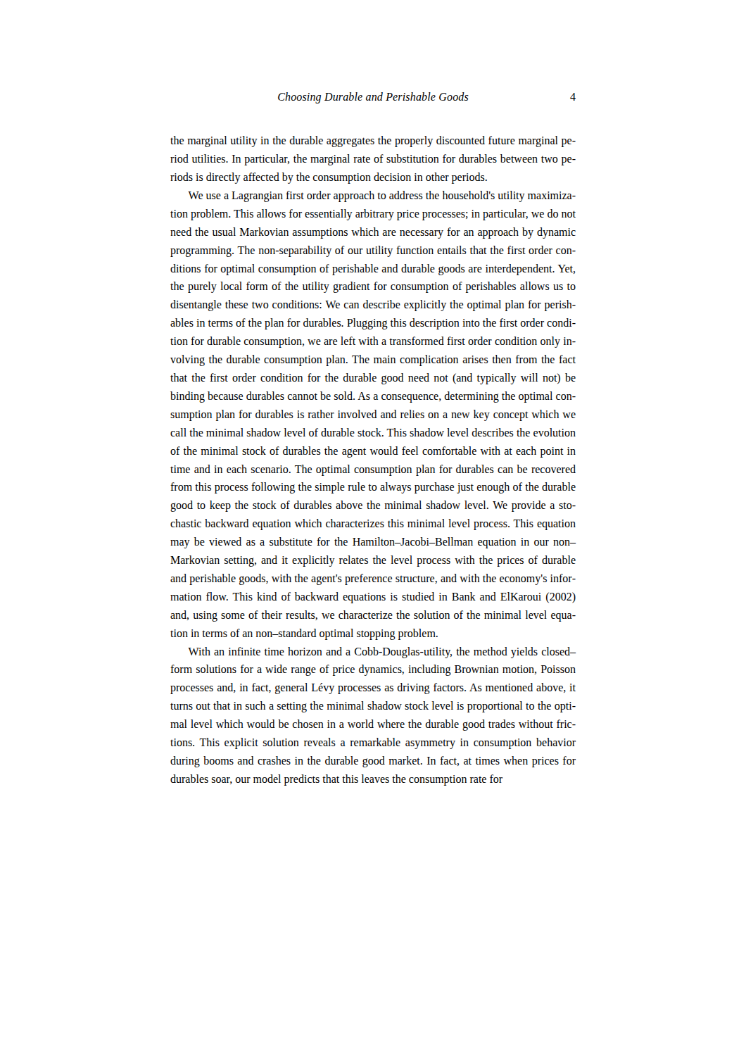Choosing Durable and Perishable Goods 4
the marginal utility in the durable aggregates the properly discounted future marginal period utilities. In particular, the marginal rate of substitution for durables between two periods is directly affected by the consumption decision in other periods.
We use a Lagrangian first order approach to address the household's utility maximization problem. This allows for essentially arbitrary price processes; in particular, we do not need the usual Markovian assumptions which are necessary for an approach by dynamic programming. The non-separability of our utility function entails that the first order conditions for optimal consumption of perishable and durable goods are interdependent. Yet, the purely local form of the utility gradient for consumption of perishables allows us to disentangle these two conditions: We can describe explicitly the optimal plan for perishables in terms of the plan for durables. Plugging this description into the first order condition for durable consumption, we are left with a transformed first order condition only involving the durable consumption plan. The main complication arises then from the fact that the first order condition for the durable good need not (and typically will not) be binding because durables cannot be sold. As a consequence, determining the optimal consumption plan for durables is rather involved and relies on a new key concept which we call the minimal shadow level of durable stock. This shadow level describes the evolution of the minimal stock of durables the agent would feel comfortable with at each point in time and in each scenario. The optimal consumption plan for durables can be recovered from this process following the simple rule to always purchase just enough of the durable good to keep the stock of durables above the minimal shadow level. We provide a stochastic backward equation which characterizes this minimal level process. This equation may be viewed as a substitute for the Hamilton–Jacobi–Bellman equation in our non–Markovian setting, and it explicitly relates the level process with the prices of durable and perishable goods, with the agent's preference structure, and with the economy's information flow. This kind of backward equations is studied in Bank and ElKaroui (2002) and, using some of their results, we characterize the solution of the minimal level equation in terms of an non–standard optimal stopping problem.
With an infinite time horizon and a Cobb-Douglas-utility, the method yields closed–form solutions for a wide range of price dynamics, including Brownian motion, Poisson processes and, in fact, general Lévy processes as driving factors. As mentioned above, it turns out that in such a setting the minimal shadow stock level is proportional to the optimal level which would be chosen in a world where the durable good trades without frictions. This explicit solution reveals a remarkable asymmetry in consumption behavior during booms and crashes in the durable good market. In fact, at times when prices for durables soar, our model predicts that this leaves the consumption rate for